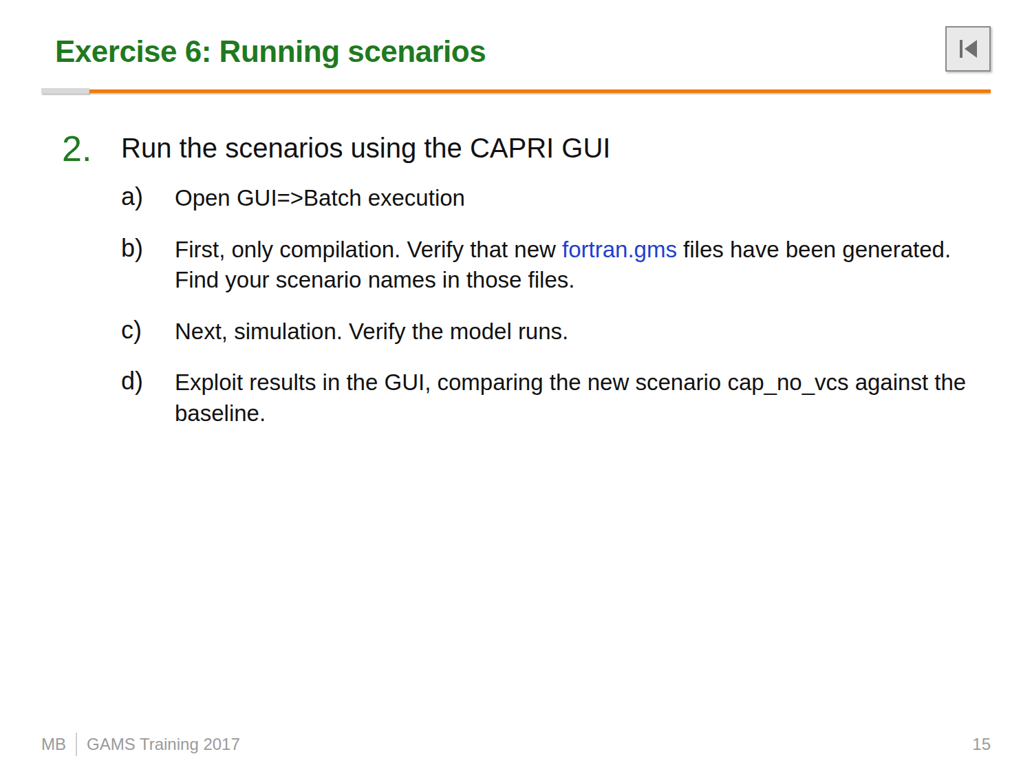Exercise 6: Running scenarios
2. Run the scenarios using the CAPRI GUI
a) Open GUI=>Batch execution
b) First, only compilation. Verify that new fortran.gms files have been generated. Find your scenario names in those files.
c) Next, simulation. Verify the model runs.
d) Exploit results in the GUI, comparing the new scenario cap_no_vcs against the baseline.
MB GAMS Training 2017 15